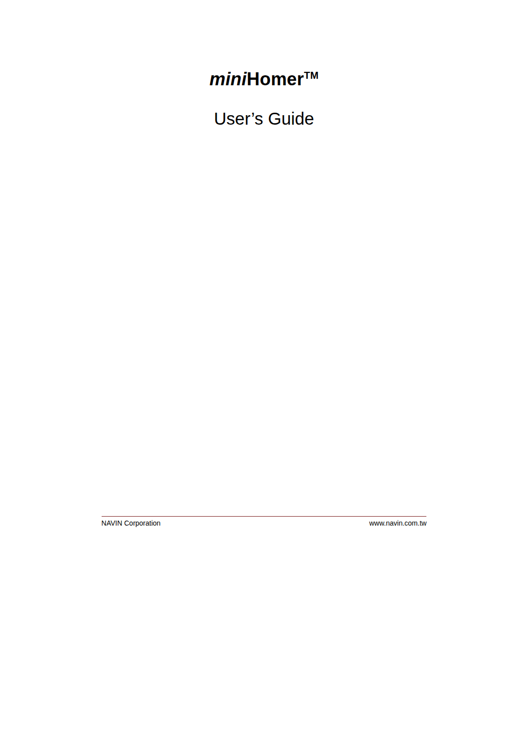mini HomerTM
User’s Guide
NAVIN Corporation
www.navin.com.tw